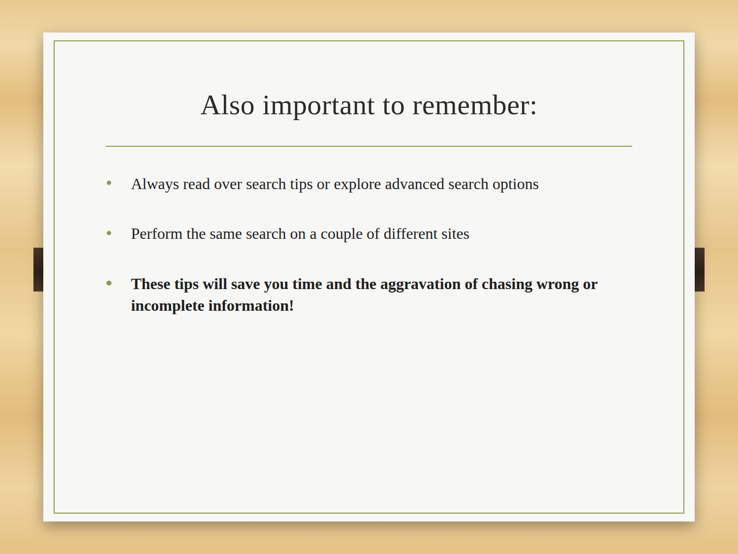Also important to remember:
Always read over search tips or explore advanced search options
Perform the same search on a couple of different sites
These tips will save you time and the aggravation of chasing wrong or incomplete information!